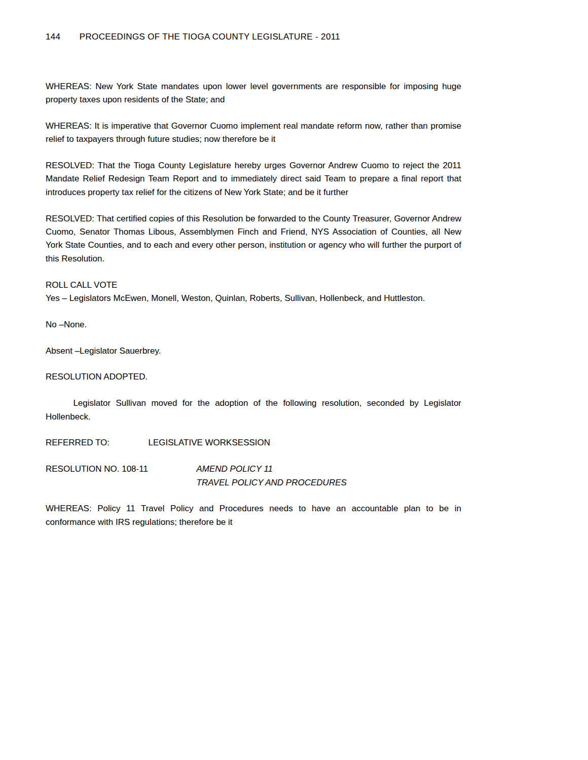144 PROCEEDINGS OF THE TIOGA COUNTY LEGISLATURE - 2011
WHEREAS: New York State mandates upon lower level governments are responsible for imposing huge property taxes upon residents of the State; and
WHEREAS: It is imperative that Governor Cuomo implement real mandate reform now, rather than promise relief to taxpayers through future studies; now therefore be it
RESOLVED: That the Tioga County Legislature hereby urges Governor Andrew Cuomo to reject the 2011 Mandate Relief Redesign Team Report and to immediately direct said Team to prepare a final report that introduces property tax relief for the citizens of New York State; and be it further
RESOLVED: That certified copies of this Resolution be forwarded to the County Treasurer, Governor Andrew Cuomo, Senator Thomas Libous, Assemblymen Finch and Friend, NYS Association of Counties, all New York State Counties, and to each and every other person, institution or agency who will further the purport of this Resolution.
ROLL CALL VOTE
Yes – Legislators McEwen, Monell, Weston, Quinlan, Roberts, Sullivan, Hollenbeck, and Huttleston.
No –None.
Absent –Legislator Sauerbrey.
RESOLUTION ADOPTED.
Legislator Sullivan moved for the adoption of the following resolution, seconded by Legislator Hollenbeck.
REFERRED TO: LEGISLATIVE WORKSESSION
RESOLUTION NO. 108-11 AMEND POLICY 11
TRAVEL POLICY AND PROCEDURES
WHEREAS: Policy 11 Travel Policy and Procedures needs to have an accountable plan to be in conformance with IRS regulations; therefore be it